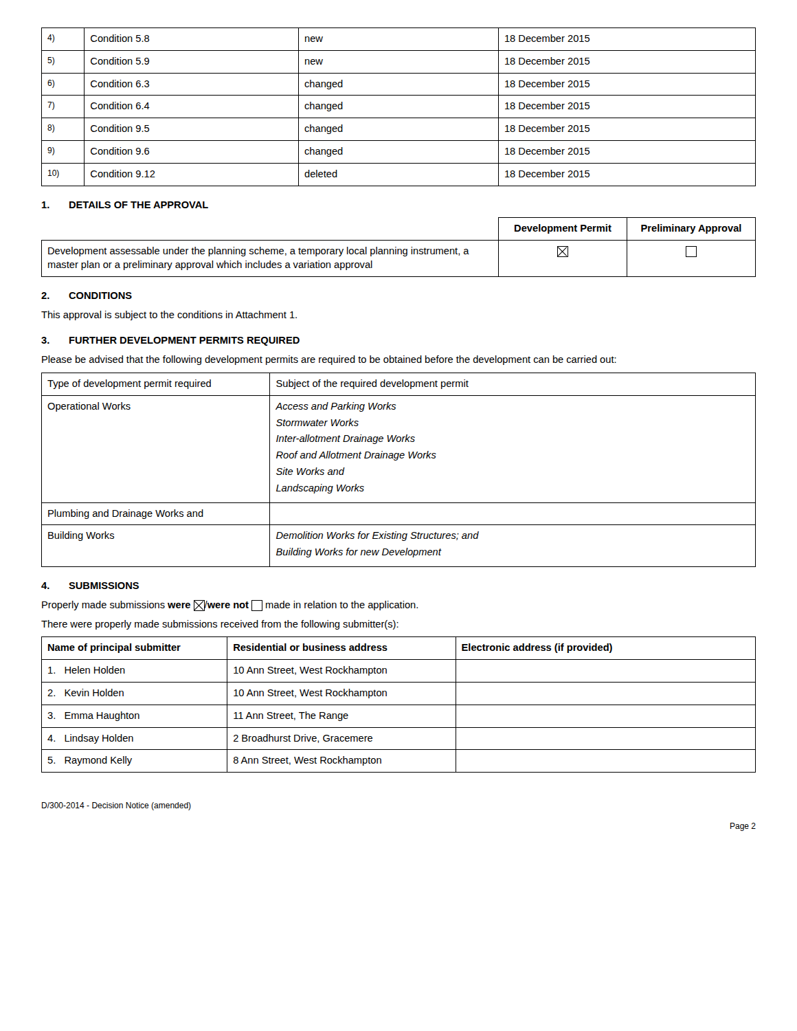| 4) | Condition 5.8 | new | 18 December 2015 |
| 5) | Condition 5.9 | new | 18 December 2015 |
| 6) | Condition 6.3 | changed | 18 December 2015 |
| 7) | Condition 6.4 | changed | 18 December 2015 |
| 8) | Condition 9.5 | changed | 18 December 2015 |
| 9) | Condition 9.6 | changed | 18 December 2015 |
| 10) | Condition 9.12 | deleted | 18 December 2015 |
1. DETAILS OF THE APPROVAL
| | Development Permit | Preliminary Approval |
| --- | --- | --- |
| Development assessable under the planning scheme, a temporary local planning instrument, a master plan or a preliminary approval which includes a variation approval | | |
2. CONDITIONS
This approval is subject to the conditions in Attachment 1.
3. FURTHER DEVELOPMENT PERMITS REQUIRED
Please be advised that the following development permits are required to be obtained before the development can be carried out:
| Type of development permit required | Subject of the required development permit |
| --- | --- |
| Operational Works | Access and Parking Works Stormwater Works Inter-allotment Drainage Works Roof and Allotment Drainage Works Site Works and Landscaping Works |
| Plumbing and Drainage Works and | |
| Building Works | Demolition Works for Existing Structures; and Building Works for new Development |
4. SUBMISSIONS
Properly made submissions were /were not made in relation to the application.
There were properly made submissions received from the following submitter(s):
| Name of principal submitter | Residential or business address | Electronic address (if provided) |
| --- | --- | --- |
| 1. Helen Holden | 10 Ann Street, West Rockhampton | |
| 2. Kevin Holden | 10 Ann Street, West Rockhampton | |
| 3. Emma Haughton | 11 Ann Street, The Range | |
| 4. Lindsay Holden | 2 Broadhurst Drive, Gracemere | |
| 5. Raymond Kelly | 8 Ann Street, West Rockhampton | |
D/300-2014 - Decision Notice (amended)
Page 2